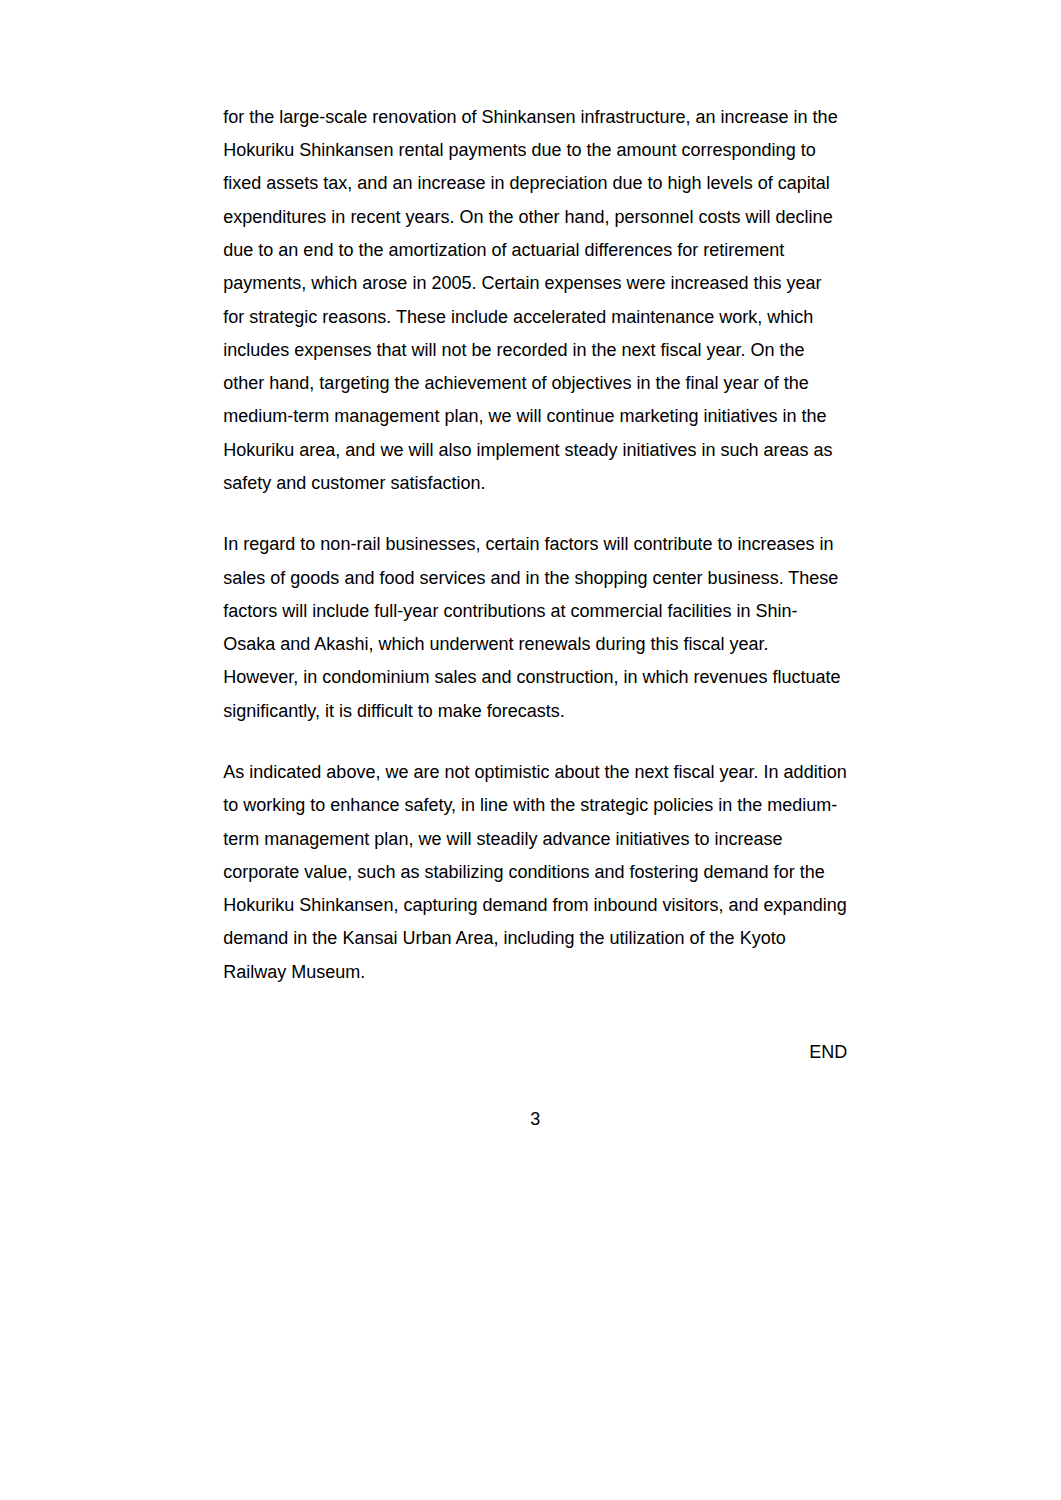for the large-scale renovation of Shinkansen infrastructure, an increase in the Hokuriku Shinkansen rental payments due to the amount corresponding to fixed assets tax, and an increase in depreciation due to high levels of capital expenditures in recent years. On the other hand, personnel costs will decline due to an end to the amortization of actuarial differences for retirement payments, which arose in 2005. Certain expenses were increased this year for strategic reasons. These include accelerated maintenance work, which includes expenses that will not be recorded in the next fiscal year. On the other hand, targeting the achievement of objectives in the final year of the medium-term management plan, we will continue marketing initiatives in the Hokuriku area, and we will also implement steady initiatives in such areas as safety and customer satisfaction.
In regard to non-rail businesses, certain factors will contribute to increases in sales of goods and food services and in the shopping center business. These factors will include full-year contributions at commercial facilities in Shin-Osaka and Akashi, which underwent renewals during this fiscal year. However, in condominium sales and construction, in which revenues fluctuate significantly, it is difficult to make forecasts.
As indicated above, we are not optimistic about the next fiscal year. In addition to working to enhance safety, in line with the strategic policies in the medium-term management plan, we will steadily advance initiatives to increase corporate value, such as stabilizing conditions and fostering demand for the Hokuriku Shinkansen, capturing demand from inbound visitors, and expanding demand in the Kansai Urban Area, including the utilization of the Kyoto Railway Museum.
END
3